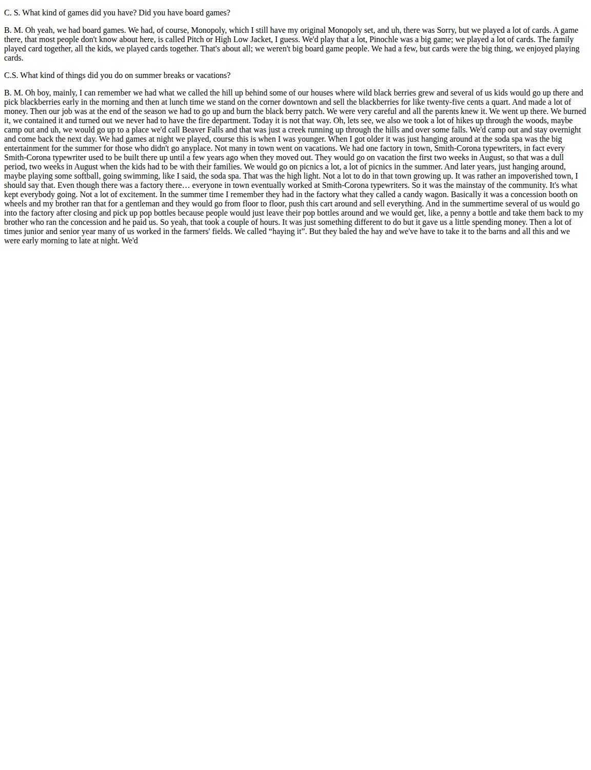C. S. What kind of games did you have? Did you have board games?
B. M. Oh yeah, we had board games. We had, of course, Monopoly, which I still have my original Monopoly set, and uh, there was Sorry, but we played a lot of cards. A game there, that most people don't know about here, is called Pitch or High Low Jacket, I guess. We'd play that a lot, Pinochle was a big game; we played a lot of cards. The family played card together, all the kids, we played cards together. That's about all; we weren't big board game people. We had a few, but cards were the big thing, we enjoyed playing cards.
C.S. What kind of things did you do on summer breaks or vacations?
B. M. Oh boy, mainly, I can remember we had what we called the hill up behind some of our houses where wild black berries grew and several of us kids would go up there and pick blackberries early in the morning and then at lunch time we stand on the corner downtown and sell the blackberries for like twenty-five cents a quart. And made a lot of money. Then our job was at the end of the season we had to go up and burn the black berry patch. We were very careful and all the parents knew it. We went up there. We burned it, we contained it and turned out we never had to have the fire department. Today it is not that way. Oh, lets see, we also we took a lot of hikes up through the woods, maybe camp out and uh, we would go up to a place we'd call Beaver Falls and that was just a creek running up through the hills and over some falls. We'd camp out and stay overnight and come back the next day. We had games at night we played, course this is when I was younger. When I got older it was just hanging around at the soda spa was the big entertainment for the summer for those who didn't go anyplace. Not many in town went on vacations. We had one factory in town, Smith-Corona typewriters, in fact every Smith-Corona typewriter used to be built there up until a few years ago when they moved out. They would go on vacation the first two weeks in August, so that was a dull period, two weeks in August when the kids had to be with their families. We would go on picnics a lot, a lot of picnics in the summer. And later years, just hanging around, maybe playing some softball, going swimming, like I said, the soda spa. That was the high light. Not a lot to do in that town growing up. It was rather an impoverished town, I should say that. Even though there was a factory there… everyone in town eventually worked at Smith-Corona typewriters. So it was the mainstay of the community. It's what kept everybody going. Not a lot of excitement. In the summer time I remember they had in the factory what they called a candy wagon. Basically it was a concession booth on wheels and my brother ran that for a gentleman and they would go from floor to floor, push this cart around and sell everything. And in the summertime several of us would go into the factory after closing and pick up pop bottles because people would just leave their pop bottles around and we would get, like, a penny a bottle and take them back to my brother who ran the concession and he paid us. So yeah, that took a couple of hours. It was just something different to do but it gave us a little spending money. Then a lot of times junior and senior year many of us worked in the farmers' fields. We called “haying it”. But they baled the hay and we've have to take it to the barns and all this and we were early morning to late at night. We'd